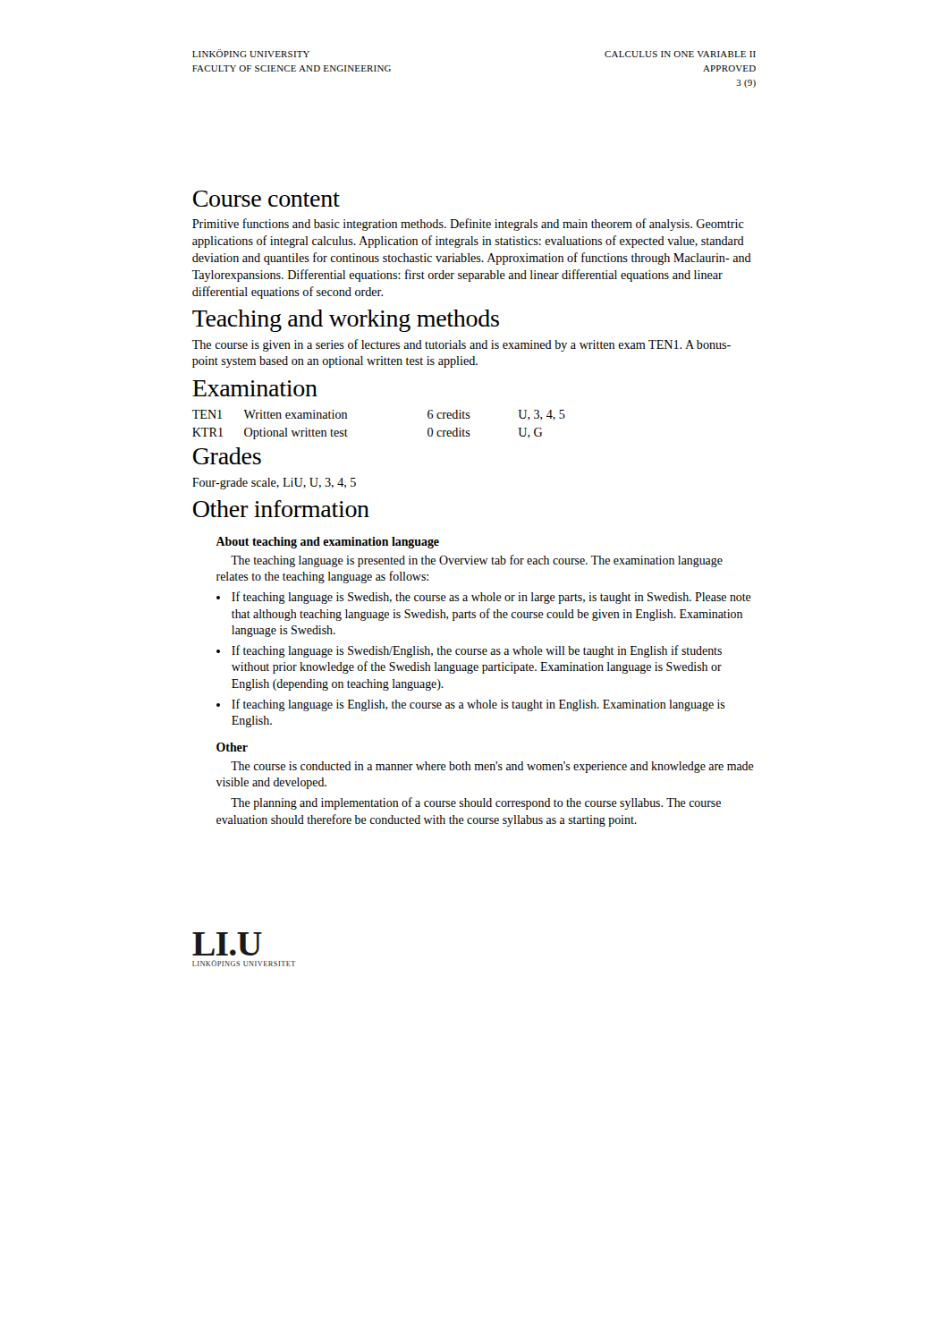Linköping University
Faculty of Science and Engineering
Calculus in One Variable II
Approved
3 (9)
Course content
Primitive functions and basic integration methods. Definite integrals and main theorem of analysis. Geomtric applications of integral calculus. Application of integrals in statistics: evaluations of expected value, standard deviation and quantiles for continous stochastic variables. Approximation of functions through Maclaurin- and Taylorexpansions. Differential equations: first order separable and linear differential equations and linear differential equations of second order.
Teaching and working methods
The course is given in a series of lectures and tutorials and is examined by a written exam TEN1. A bonus-point system based on an optional written test is applied.
Examination
| TEN1 | Written examination | 6 credits | U, 3, 4, 5 |
| KTR1 | Optional written test | 0 credits | U, G |
Grades
Four-grade scale, LiU, U, 3, 4, 5
Other information
About teaching and examination language
The teaching language is presented in the Overview tab for each course. The examination language relates to the teaching language as follows:
If teaching language is Swedish, the course as a whole or in large parts, is taught in Swedish. Please note that although teaching language is Swedish, parts of the course could be given in English. Examination language is Swedish.
If teaching language is Swedish/English, the course as a whole will be taught in English if students without prior knowledge of the Swedish language participate. Examination language is Swedish or English (depending on teaching language).
If teaching language is English, the course as a whole is taught in English. Examination language is English.
Other
The course is conducted in a manner where both men's and women's experience and knowledge are made visible and developed.
The planning and implementation of a course should correspond to the course syllabus. The course evaluation should therefore be conducted with the course syllabus as a starting point.
LI.U
LINKÖPINGS UNIVERSITET